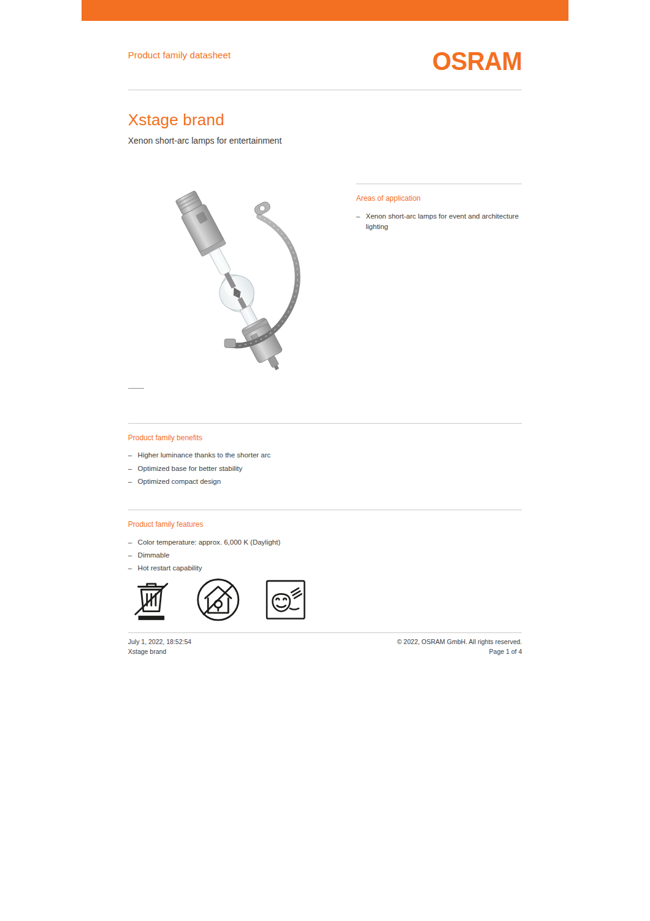Product family datasheet
OSRAM
Xstage brand
Xenon short-arc lamps for entertainment
Areas of application
Xenon short-arc lamps for event and architecture lighting
Product family benefits
Higher luminance thanks to the shorter arc
Optimized base for better stability
Optimized compact design
Product family features
Color temperature: approx. 6,000 K (Daylight)
Dimmable
Hot restart capability
July 1, 2022, 18:52:54
Xstage brand
© 2022, OSRAM GmbH. All rights reserved.
Page 1 of 4